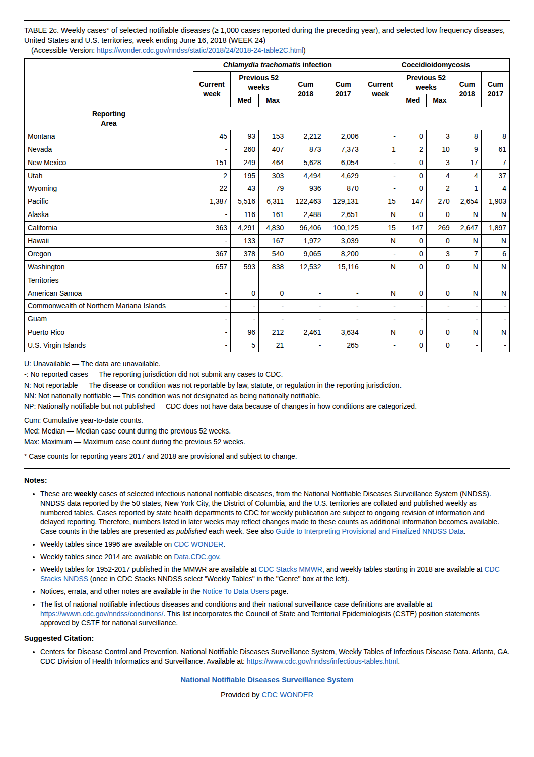TABLE 2c. Weekly cases* of selected notifiable diseases (≥ 1,000 cases reported during the preceding year), and selected low frequency diseases, United States and U.S. territories, week ending June 16, 2018 (WEEK 24)
(Accessible Version: https://wonder.cdc.gov/nndss/static/2018/24/2018-24-table2C.html)
| | Chlamydia trachomatis infection | Coccidioidomycosis |
| --- | --- | --- |
| Current week | Previous 52 weeks | Cum 2018 | Cum 2017 | Current week | Previous 52 weeks | Cum 2018 | Cum 2017 |
| Med | Max | Med | Max |
| Reporting Area | |
| Montana | 45 | 93 | 153 | 2,212 | 2,006 | - | 0 | 3 | 8 | 8 |
| Nevada | - | 260 | 407 | 873 | 7,373 | 1 | 2 | 10 | 9 | 61 |
| New Mexico | 151 | 249 | 464 | 5,628 | 6,054 | - | 0 | 3 | 17 | 7 |
| Utah | 2 | 195 | 303 | 4,494 | 4,629 | - | 0 | 4 | 4 | 37 |
| Wyoming | 22 | 43 | 79 | 936 | 870 | - | 0 | 2 | 1 | 4 |
| Pacific | 1,387 | 5,516 | 6,311 | 122,463 | 129,131 | 15 | 147 | 270 | 2,654 | 1,903 |
| Alaska | - | 116 | 161 | 2,488 | 2,651 | N | 0 | 0 | N | N |
| California | 363 | 4,291 | 4,830 | 96,406 | 100,125 | 15 | 147 | 269 | 2,647 | 1,897 |
| Hawaii | - | 133 | 167 | 1,972 | 3,039 | N | 0 | 0 | N | N |
| Oregon | 367 | 378 | 540 | 9,065 | 8,200 | - | 0 | 3 | 7 | 6 |
| Washington | 657 | 593 | 838 | 12,532 | 15,116 | N | 0 | 0 | N | N |
| Territories | | | | | | | | | | |
| American Samoa | - | 0 | 0 | - | - | N | 0 | 0 | N | N |
| Commonwealth of Northern Mariana Islands | - | - | - | - | - | - | - | - | - | - |
| Guam | - | - | - | - | - | - | - | - | - | - |
| Puerto Rico | - | 96 | 212 | 2,461 | 3,634 | N | 0 | 0 | N | N |
| U.S. Virgin Islands | - | 5 | 21 | - | 265 | - | 0 | 0 | - | - |
U: Unavailable — The data are unavailable.
-: No reported cases — The reporting jurisdiction did not submit any cases to CDC.
N: Not reportable — The disease or condition was not reportable by law, statute, or regulation in the reporting jurisdiction.
NN: Not nationally notifiable — This condition was not designated as being nationally notifiable.
NP: Nationally notifiable but not published — CDC does not have data because of changes in how conditions are categorized.
Cum: Cumulative year-to-date counts.
Med: Median — Median case count during the previous 52 weeks.
Max: Maximum — Maximum case count during the previous 52 weeks.
* Case counts for reporting years 2017 and 2018 are provisional and subject to change.
Notes:
These are weekly cases of selected infectious national notifiable diseases, from the National Notifiable Diseases Surveillance System (NNDSS). NNDSS data reported by the 50 states, New York City, the District of Columbia, and the U.S. territories are collated and published weekly as numbered tables. Cases reported by state health departments to CDC for weekly publication are subject to ongoing revision of information and delayed reporting. Therefore, numbers listed in later weeks may reflect changes made to these counts as additional information becomes available. Case counts in the tables are presented as published each week. See also Guide to Interpreting Provisional and Finalized NNDSS Data.
Weekly tables since 1996 are available on CDC WONDER.
Weekly tables since 2014 are available on Data.CDC.gov.
Weekly tables for 1952-2017 published in the MMWR are available at CDC Stacks MMWR, and weekly tables starting in 2018 are available at CDC Stacks NNDSS (once in CDC Stacks NNDSS select "Weekly Tables" in the "Genre" box at the left).
Notices, errata, and other notes are available in the Notice To Data Users page.
The list of national notifiable infectious diseases and conditions and their national surveillance case definitions are available at https://wwwn.cdc.gov/nndss/conditions/. This list incorporates the Council of State and Territorial Epidemiologists (CSTE) position statements approved by CSTE for national surveillance.
Suggested Citation:
Centers for Disease Control and Prevention. National Notifiable Diseases Surveillance System, Weekly Tables of Infectious Disease Data. Atlanta, GA. CDC Division of Health Informatics and Surveillance. Available at: https://www.cdc.gov/nndss/infectious-tables.html.
National Notifiable Diseases Surveillance System
Provided by CDC WONDER